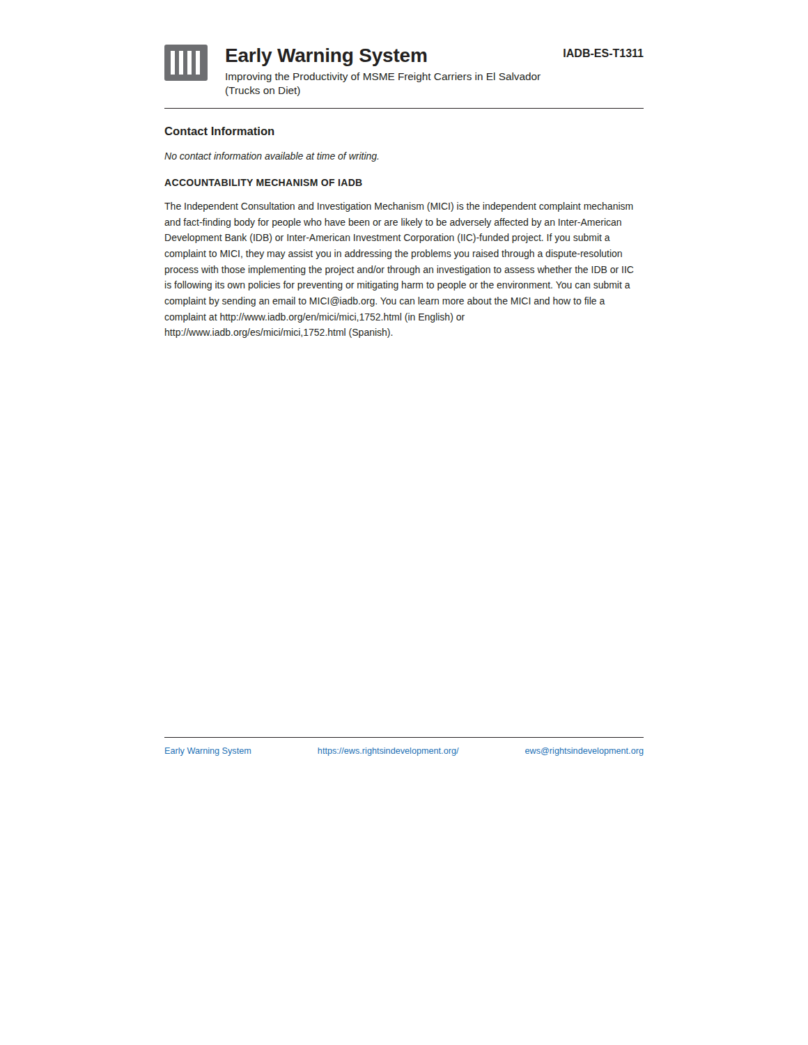Early Warning System
Improving the Productivity of MSME Freight Carriers in El Salvador (Trucks on Diet)
IADB-ES-T1311
Contact Information
No contact information available at time of writing.
Accountability Mechanism of IADB
The Independent Consultation and Investigation Mechanism (MICI) is the independent complaint mechanism and fact-finding body for people who have been or are likely to be adversely affected by an Inter-American Development Bank (IDB) or Inter-American Investment Corporation (IIC)-funded project. If you submit a complaint to MICI, they may assist you in addressing the problems you raised through a dispute-resolution process with those implementing the project and/or through an investigation to assess whether the IDB or IIC is following its own policies for preventing or mitigating harm to people or the environment. You can submit a complaint by sending an email to MICI@iadb.org. You can learn more about the MICI and how to file a complaint at http://www.iadb.org/en/mici/mici,1752.html (in English) or http://www.iadb.org/es/mici/mici,1752.html (Spanish).
Early Warning System
https://ews.rightsindevelopment.org/
ews@rightsindevelopment.org